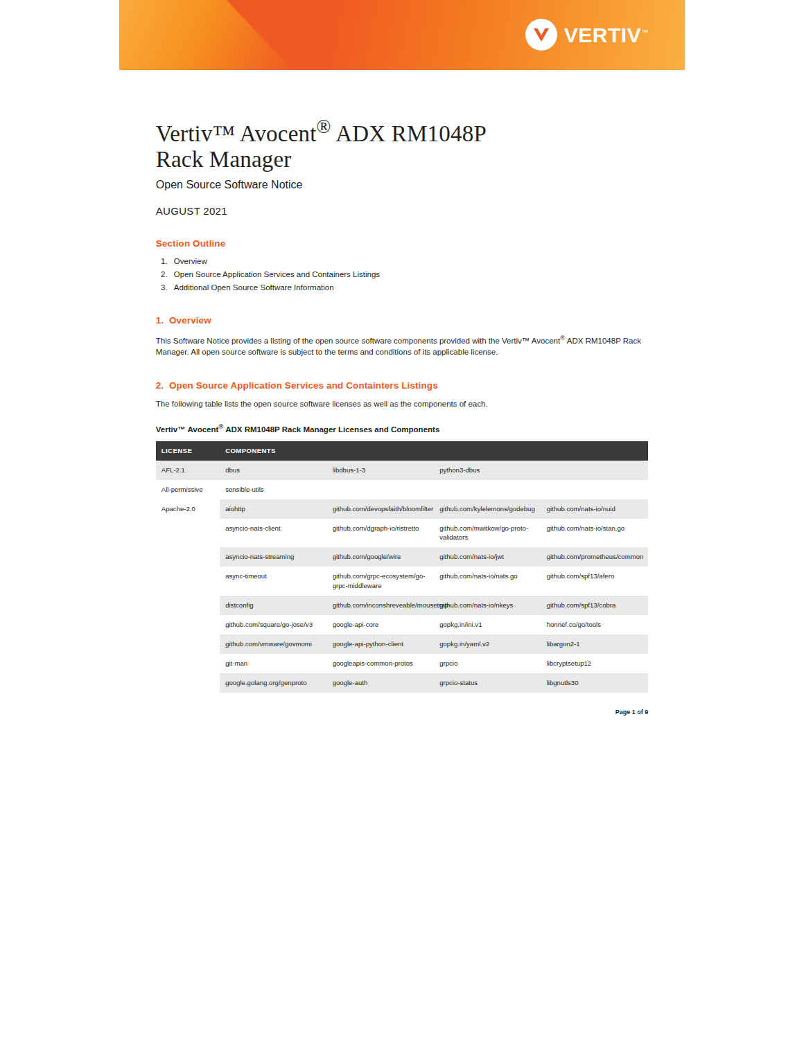VERTIV™
Vertiv™ Avocent® ADX RM1048P
Rack Manager
Open Source Software Notice
AUGUST 2021
Section Outline
Overview
Open Source Application Services and Containers Listings
Additional Open Source Software Information
1. Overview
This Software Notice provides a listing of the open source software components provided with the Vertiv™ Avocent® ADX RM1048P Rack Manager. All open source software is subject to the terms and conditions of its applicable license.
2. Open Source Application Services and Containters Listings
The following table lists the open source software licenses as well as the components of each.
Vertiv™ Avocent® ADX RM1048P Rack Manager Licenses and Components
| LICENSE | COMPONENTS |
| --- | --- |
| AFL-2.1 | dbus | libdbus-1-3 | python3-dbus | |
| All-permissive | sensible-utils |
| Apache-2.0 | aiohttp | github.com/devopsfaith/bloomfilter | github.com/kylelemons/godebug | github.com/nats-io/nuid |
| asyncio-nats-client | github.com/dgraph-io/ristretto | github.com/mwitkow/go-proto-validators | github.com/nats-io/stan.go |
| asyncio-nats-streaming | github.com/google/wire | github.com/nats-io/jwt | github.com/prometheus/common |
| async-timeout | github.com/grpc-ecosystem/go-grpc-middleware | github.com/nats-io/nats.go | github.com/spf13/afero |
| distconfig | github.com/inconshreveable/mousetrap | github.com/nats-io/nkeys | github.com/spf13/cobra |
| github.com/square/go-jose/v3 | google-api-core | gopkg.in/ini.v1 | honnef.co/go/tools |
| github.com/vmware/govmomi | google-api-python-client | gopkg.in/yaml.v2 | libargon2-1 |
| git-man | googleapis-common-protos | grpcio | libcryptsetup12 |
| google.golang.org/genproto | google-auth | grpcio-status | libgnutls30 |
Page 1 of 9